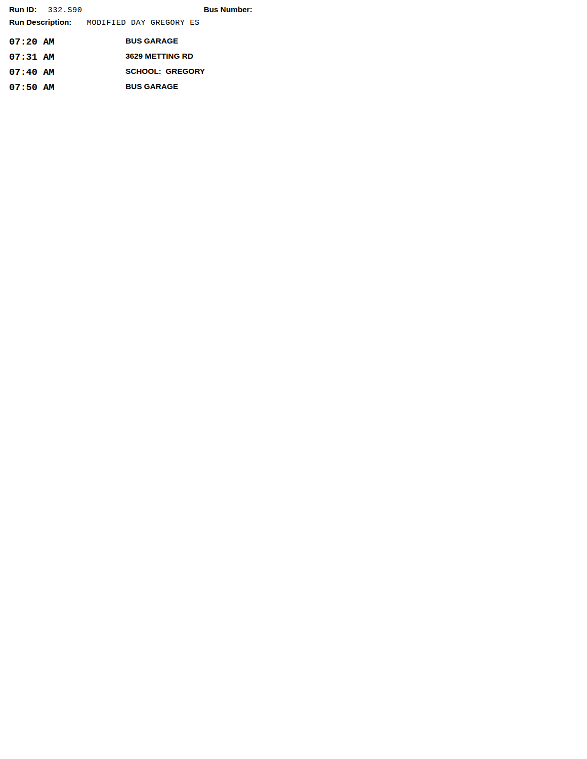Run ID: 332.S90 Bus Number:
Run Description: MODIFIED DAY GREGORY ES
| 07:20 AM | BUS GARAGE |
| 07:31 AM | 3629 METTING RD |
| 07:40 AM | SCHOOL: GREGORY |
| 07:50 AM | BUS GARAGE |